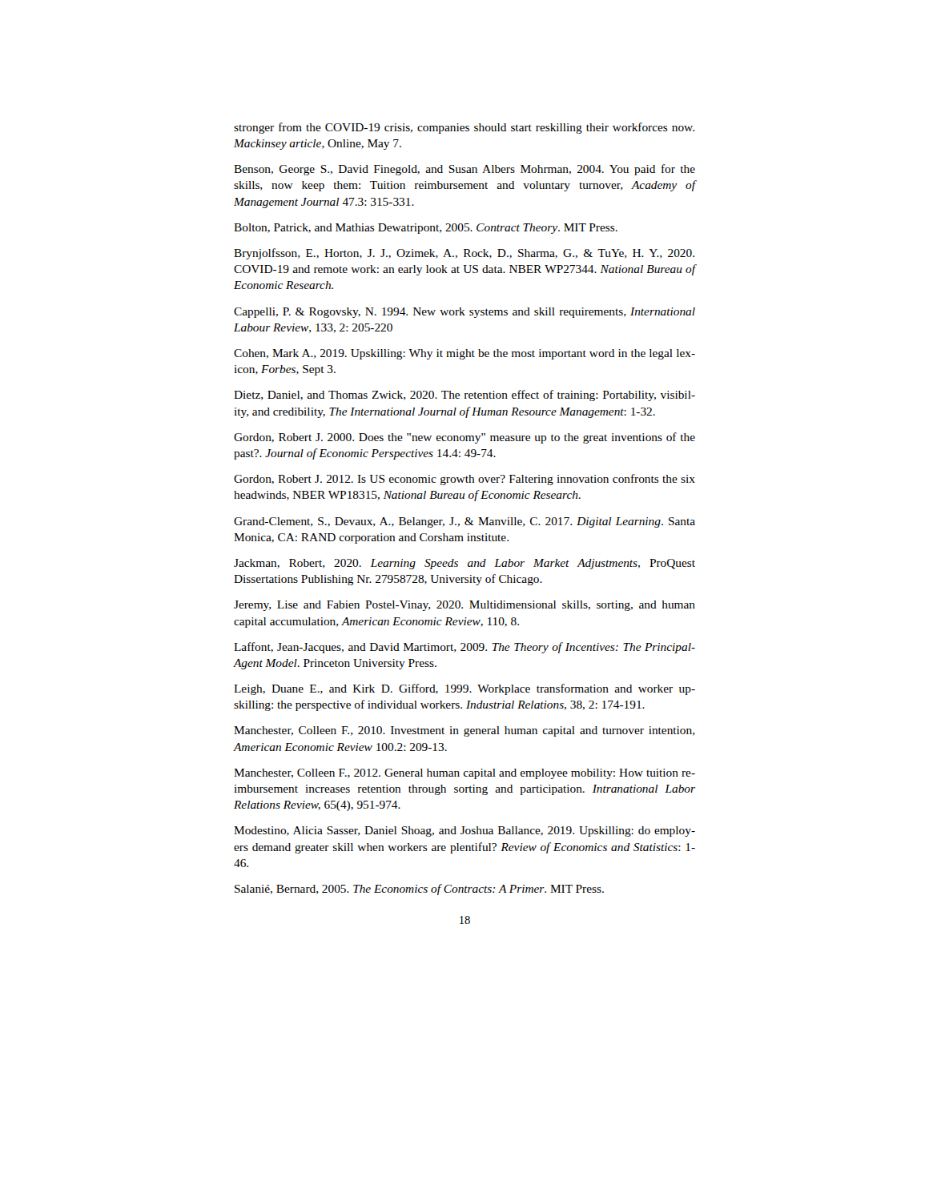stronger from the COVID-19 crisis, companies should start reskilling their workforces now. Mackinsey article, Online, May 7.
Benson, George S., David Finegold, and Susan Albers Mohrman, 2004. You paid for the skills, now keep them: Tuition reimbursement and voluntary turnover, Academy of Management Journal 47.3: 315-331.
Bolton, Patrick, and Mathias Dewatripont, 2005. Contract Theory. MIT Press.
Brynjolfsson, E., Horton, J. J., Ozimek, A., Rock, D., Sharma, G., & TuYe, H. Y., 2020. COVID-19 and remote work: an early look at US data. NBER WP27344. National Bureau of Economic Research.
Cappelli, P. & Rogovsky, N. 1994. New work systems and skill requirements, International Labour Review, 133, 2: 205-220
Cohen, Mark A., 2019. Upskilling: Why it might be the most important word in the legal lexicon, Forbes, Sept 3.
Dietz, Daniel, and Thomas Zwick, 2020. The retention effect of training: Portability, visibility, and credibility, The International Journal of Human Resource Management: 1-32.
Gordon, Robert J. 2000. Does the "new economy" measure up to the great inventions of the past?. Journal of Economic Perspectives 14.4: 49-74.
Gordon, Robert J. 2012. Is US economic growth over? Faltering innovation confronts the six headwinds, NBER WP18315, National Bureau of Economic Research.
Grand-Clement, S., Devaux, A., Belanger, J., & Manville, C. 2017. Digital Learning. Santa Monica, CA: RAND corporation and Corsham institute.
Jackman, Robert, 2020. Learning Speeds and Labor Market Adjustments, ProQuest Dissertations Publishing Nr. 27958728, University of Chicago.
Jeremy, Lise and Fabien Postel-Vinay, 2020. Multidimensional skills, sorting, and human capital accumulation, American Economic Review, 110, 8.
Laffont, Jean-Jacques, and David Martimort, 2009. The Theory of Incentives: The Principal-Agent Model. Princeton University Press.
Leigh, Duane E., and Kirk D. Gifford, 1999. Workplace transformation and worker upskilling: the perspective of individual workers. Industrial Relations, 38, 2: 174-191.
Manchester, Colleen F., 2010. Investment in general human capital and turnover intention, American Economic Review 100.2: 209-13.
Manchester, Colleen F., 2012. General human capital and employee mobility: How tuition reimbursement increases retention through sorting and participation. Intranational Labor Relations Review, 65(4), 951-974.
Modestino, Alicia Sasser, Daniel Shoag, and Joshua Ballance, 2019. Upskilling: do employers demand greater skill when workers are plentiful? Review of Economics and Statistics: 1-46.
Salanié, Bernard, 2005. The Economics of Contracts: A Primer. MIT Press.
18